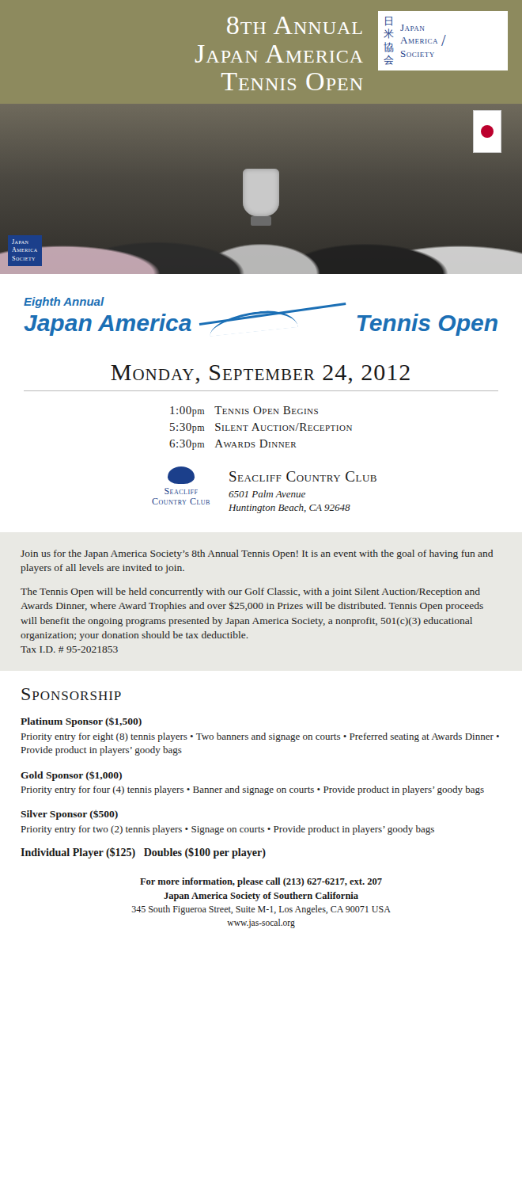8th Annual
Japan America
Tennis Open
日
米
協
会
Japan
America
Society
/
Japan
America
Society
Eighth Annual
Japan America Tennis Open
Monday, September 24, 2012
| 1:00 pm | Tennis Open Begins |
| 5:30 pm | Silent Auction/Reception |
| 6:30 pm | Awards Dinner |
Seacliff Country Club
Seacliff Country Club
6501 Palm Avenue
Huntington Beach, CA 92648
Join us for the Japan America Society’s 8th Annual Tennis Open! It is an event with the goal of having fun and players of all levels are invited to join.
The Tennis Open will be held concurrently with our Golf Classic, with a joint Silent Auction/Reception and Awards Dinner, where Award Trophies and over $25,000 in Prizes will be distributed. Tennis Open proceeds will benefit the ongoing programs presented by Japan America Society, a nonprofit, 501(c)(3) educational organization; your donation should be tax deductible.
Tax I.D. # 95-2021853
Sponsorship
Platinum Sponsor ($1,500)
Priority entry for eight (8) tennis players • Two banners and signage on courts • Preferred seating at Awards Dinner • Provide product in players’ goody bags
Gold Sponsor ($1,000)
Priority entry for four (4) tennis players • Banner and signage on courts • Provide product in players’ goody bags
Silver Sponsor ($500)
Priority entry for two (2) tennis players • Signage on courts • Provide product in players’ goody bags
Individual Player ($125) Doubles ($100 per player)
For more information, please call (213) 627-6217, ext. 207
Japan America Society of Southern California
345 South Figueroa Street, Suite M-1, Los Angeles, CA 90071 USA
www.jas-socal.org